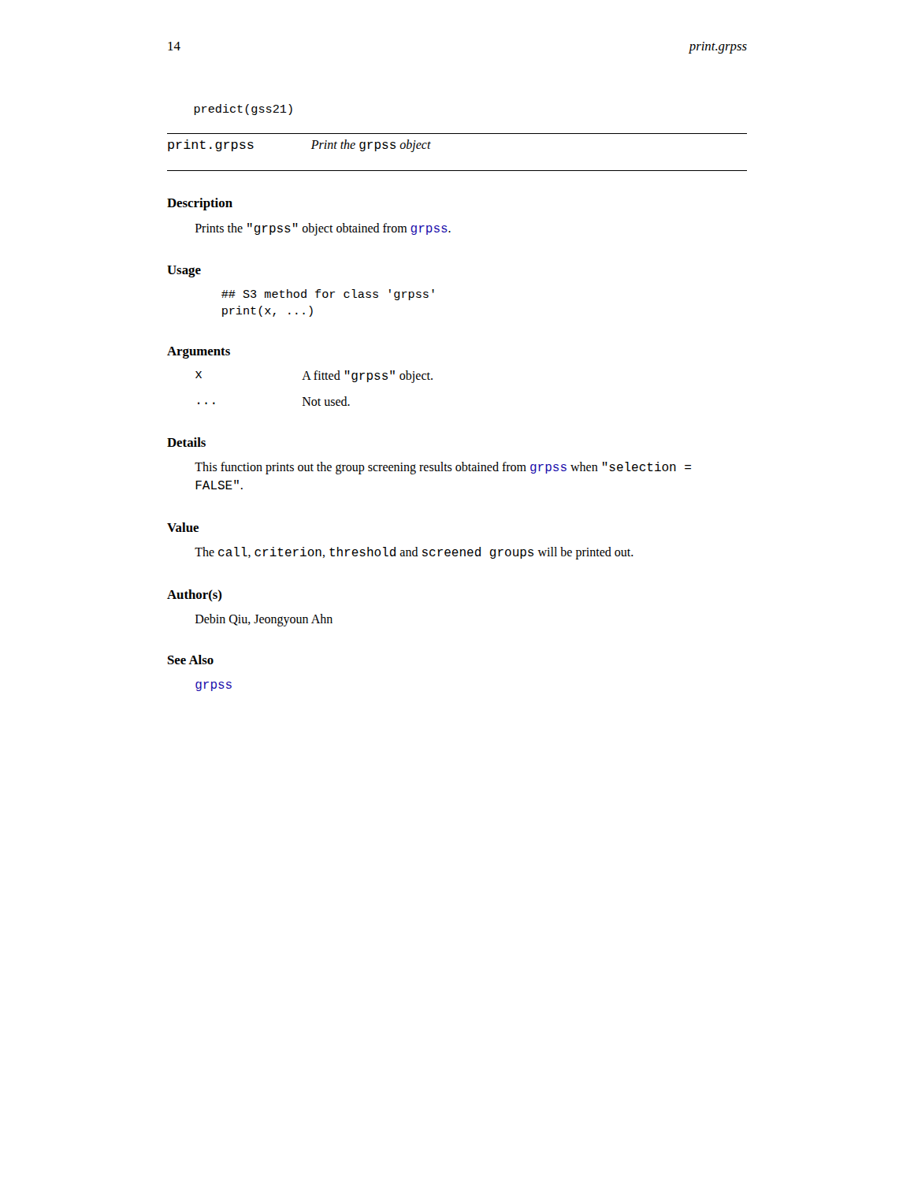14 print.grpss
predict(gss21)
print.grpss Print the grpss object
Description
Prints the "grpss" object obtained from grpss.
Usage
## S3 method for class 'grpss'
print(x, ...)
Arguments
x
A fitted "grpss" object.
...
Not used.
Details
This function prints out the group screening results obtained from grpss when "selection = FALSE".
Value
The call, criterion, threshold and screened groups will be printed out.
Author(s)
Debin Qiu, Jeongyoun Ahn
See Also
grpss